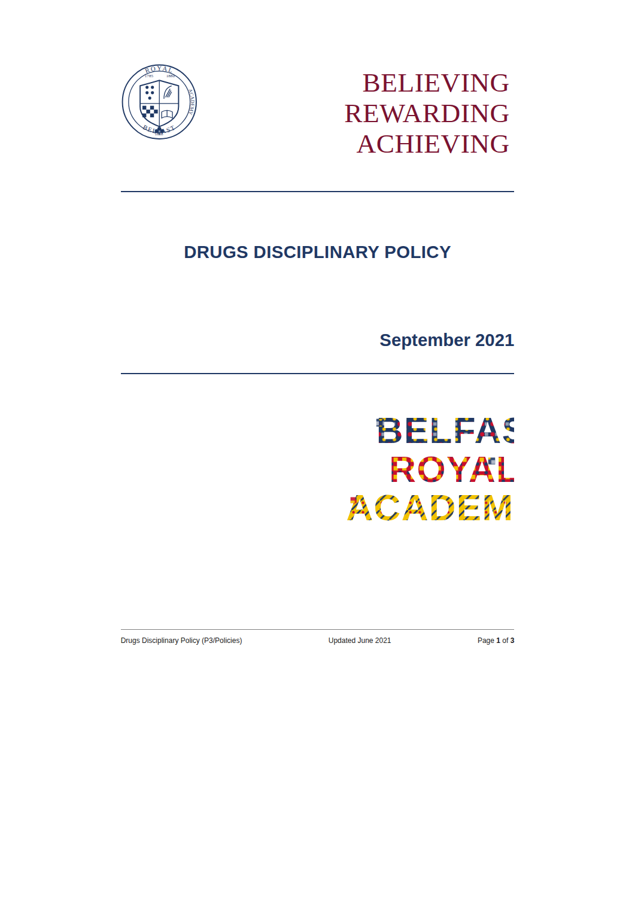ROYAL BELFAST ACADEMY 1785 1880 1888
BELIEVING REWARDING ACHIEVING
DRUGS DISCIPLINARY POLICY
September 2021
BELFAST ROYAL ACADEMY
Drugs Disciplinary Policy (P3/Policies)
Updated June 2021
Page 1 of 3